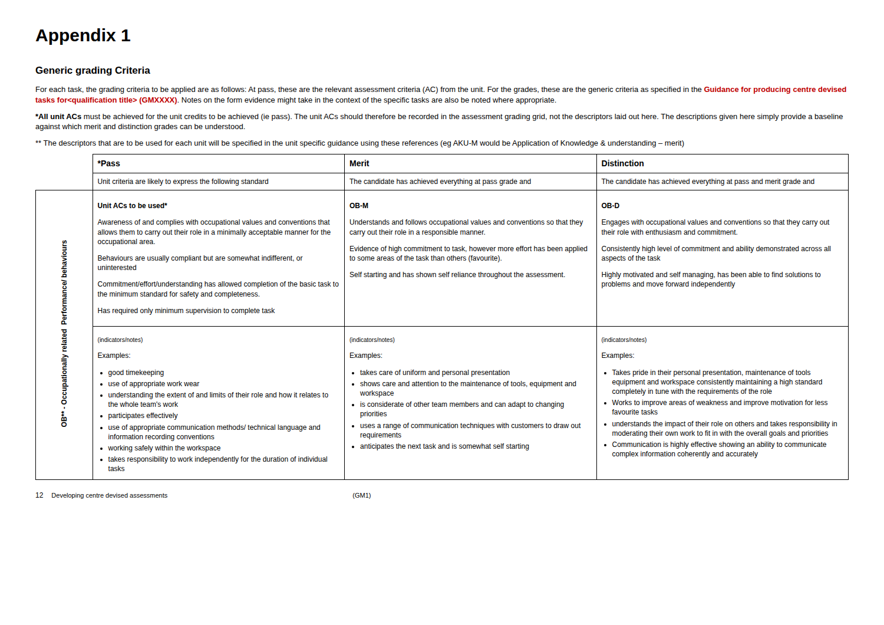Appendix 1
Generic grading Criteria
For each task, the grading criteria to be applied are as follows: At pass, these are the relevant assessment criteria (AC) from the unit. For the grades, these are the generic criteria as specified in the Guidance for producing centre devised tasks for<qualification title> (GMXXXX). Notes on the form evidence might take in the context of the specific tasks are also be noted where appropriate.
*All unit ACs must be achieved for the unit credits to be achieved (ie pass). The unit ACs should therefore be recorded in the assessment grading grid, not the descriptors laid out here. The descriptions given here simply provide a baseline against which merit and distinction grades can be understood.
** The descriptors that are to be used for each unit will be specified in the unit specific guidance using these references (eg AKU-M would be Application of Knowledge & understanding – merit)
| | *Pass | Merit | Distinction |
| | Unit criteria are likely to express the following standard | The candidate has achieved everything at pass grade and | The candidate has achieved everything at pass and merit grade and |
| OB** - Occupationally related Performance/ behaviours | Unit ACs to be used* Awareness of and complies with occupational values and conventions that allows them to carry out their role in a minimally acceptable manner for the occupational area. Behaviours are usually compliant but are somewhat indifferent, or uninterested Commitment/effort/understanding has allowed completion of the basic task to the minimum standard for safety and completeness. Has required only minimum supervision to complete task | OB-M Understands and follows occupational values and conventions so that they carry out their role in a responsible manner. Evidence of high commitment to task, however more effort has been applied to some areas of the task than others (favourite). Self starting and has shown self reliance throughout the assessment. | OB-D Engages with occupational values and conventions so that they carry out their role with enthusiasm and commitment. Consistently high level of commitment and ability demonstrated across all aspects of the task Highly motivated and self managing, has been able to find solutions to problems and move forward independently |
| (indicators/notes) Examples: good timekeeping use of appropriate work wear understanding the extent of and limits of their role and how it relates to the whole team's work participates effectively use of appropriate communication methods/ technical language and information recording conventions working safely within the workspace takes responsibility to work independently for the duration of individual tasks | (indicators/notes) Examples: takes care of uniform and personal presentation shows care and attention to the maintenance of tools, equipment and workspace is considerate of other team members and can adapt to changing priorities uses a range of communication techniques with customers to draw out requirements anticipates the next task and is somewhat self starting | (indicators/notes) Examples: Takes pride in their personal presentation, maintenance of tools equipment and workspace consistently maintaining a high standard completely in tune with the requirements of the role Works to improve areas of weakness and improve motivation for less favourite tasks understands the impact of their role on others and takes responsibility in moderating their own work to fit in with the overall goals and priorities Communication is highly effective showing an ability to communicate complex information coherently and accurately |
12 Developing centre devised assessments (GM1)